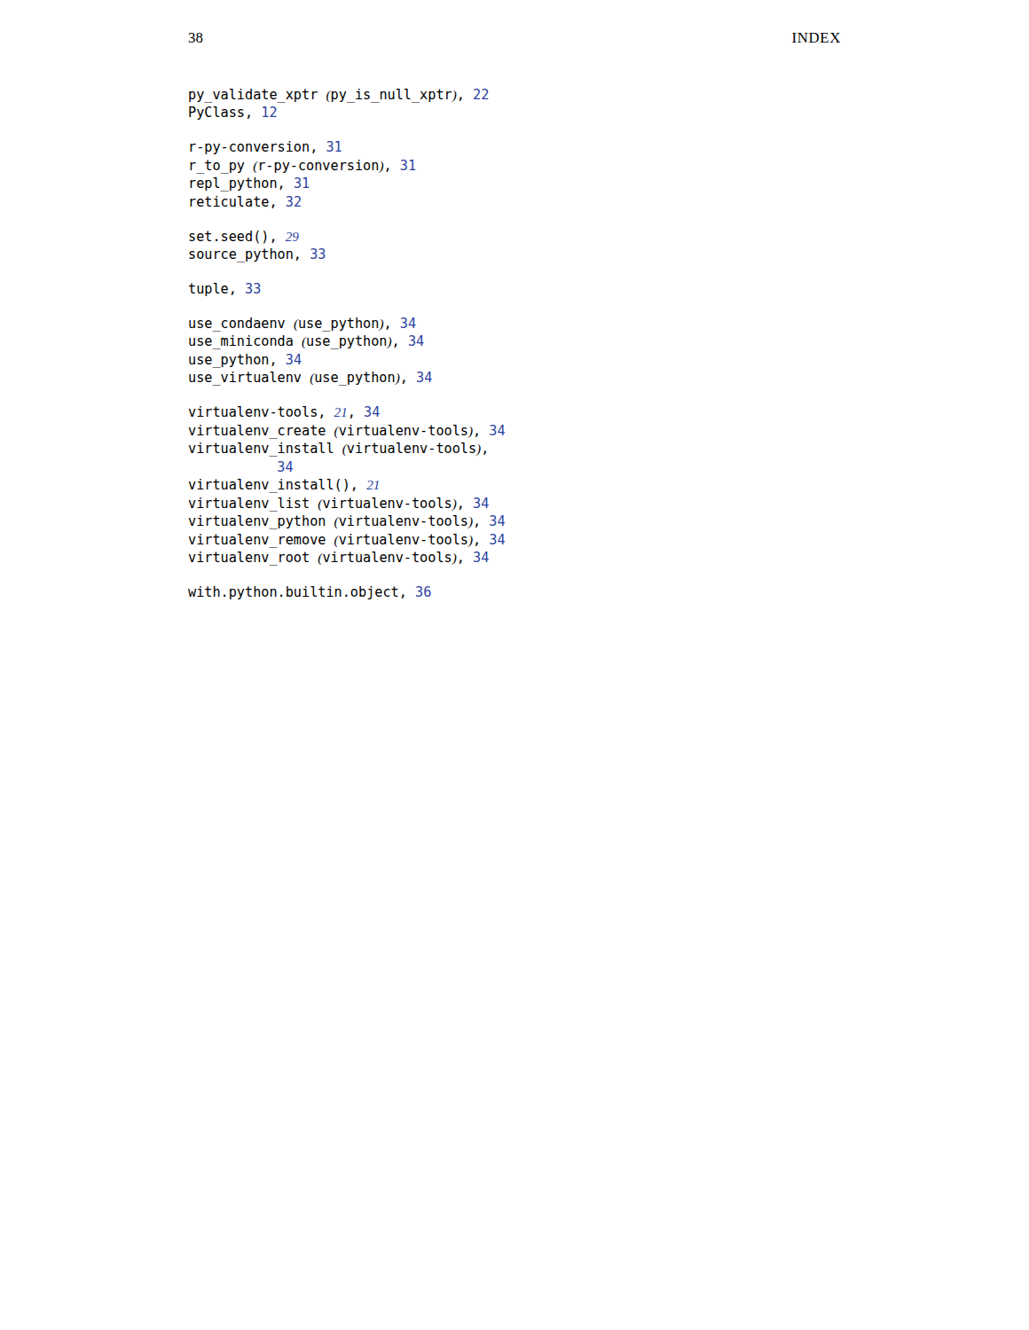38 INDEX
py_validate_xptr (py_is_null_xptr), 22
PyClass, 12
r-py-conversion, 31
r_to_py (r-py-conversion), 31
repl_python, 31
reticulate, 32
set.seed(), 29
source_python, 33
tuple, 33
use_condaenv (use_python), 34
use_miniconda (use_python), 34
use_python, 34
use_virtualenv (use_python), 34
virtualenv-tools, 21, 34
virtualenv_create (virtualenv-tools), 34
virtualenv_install (virtualenv-tools), 34
virtualenv_install(), 21
virtualenv_list (virtualenv-tools), 34
virtualenv_python (virtualenv-tools), 34
virtualenv_remove (virtualenv-tools), 34
virtualenv_root (virtualenv-tools), 34
with.python.builtin.object, 36